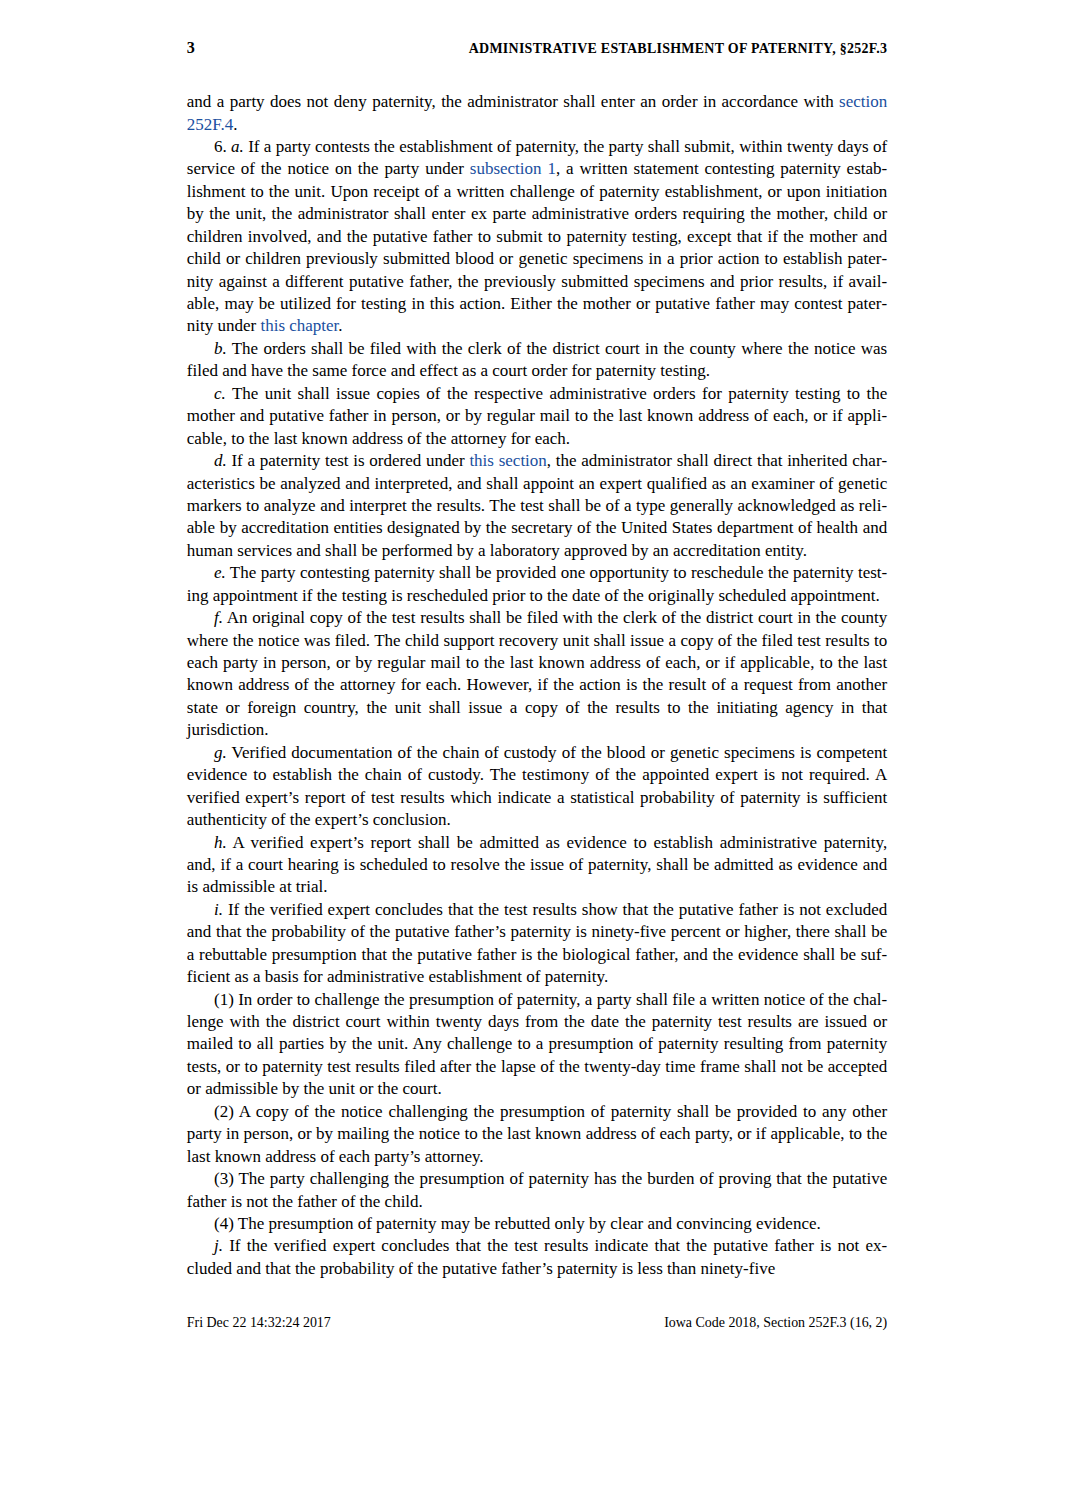3 Administrative Establishment of Paternity, §252F.3
and a party does not deny paternity, the administrator shall enter an order in accordance with section 252F.4.
6. a. If a party contests the establishment of paternity, the party shall submit, within twenty days of service of the notice on the party under subsection 1, a written statement contesting paternity establishment to the unit. Upon receipt of a written challenge of paternity establishment, or upon initiation by the unit, the administrator shall enter ex parte administrative orders requiring the mother, child or children involved, and the putative father to submit to paternity testing, except that if the mother and child or children previously submitted blood or genetic specimens in a prior action to establish paternity against a different putative father, the previously submitted specimens and prior results, if available, may be utilized for testing in this action. Either the mother or putative father may contest paternity under this chapter.
b. The orders shall be filed with the clerk of the district court in the county where the notice was filed and have the same force and effect as a court order for paternity testing.
c. The unit shall issue copies of the respective administrative orders for paternity testing to the mother and putative father in person, or by regular mail to the last known address of each, or if applicable, to the last known address of the attorney for each.
d. If a paternity test is ordered under this section, the administrator shall direct that inherited characteristics be analyzed and interpreted, and shall appoint an expert qualified as an examiner of genetic markers to analyze and interpret the results. The test shall be of a type generally acknowledged as reliable by accreditation entities designated by the secretary of the United States department of health and human services and shall be performed by a laboratory approved by an accreditation entity.
e. The party contesting paternity shall be provided one opportunity to reschedule the paternity testing appointment if the testing is rescheduled prior to the date of the originally scheduled appointment.
f. An original copy of the test results shall be filed with the clerk of the district court in the county where the notice was filed. The child support recovery unit shall issue a copy of the filed test results to each party in person, or by regular mail to the last known address of each, or if applicable, to the last known address of the attorney for each. However, if the action is the result of a request from another state or foreign country, the unit shall issue a copy of the results to the initiating agency in that jurisdiction.
g. Verified documentation of the chain of custody of the blood or genetic specimens is competent evidence to establish the chain of custody. The testimony of the appointed expert is not required. A verified expert’s report of test results which indicate a statistical probability of paternity is sufficient authenticity of the expert’s conclusion.
h. A verified expert’s report shall be admitted as evidence to establish administrative paternity, and, if a court hearing is scheduled to resolve the issue of paternity, shall be admitted as evidence and is admissible at trial.
i. If the verified expert concludes that the test results show that the putative father is not excluded and that the probability of the putative father’s paternity is ninety-five percent or higher, there shall be a rebuttable presumption that the putative father is the biological father, and the evidence shall be sufficient as a basis for administrative establishment of paternity.
(1) In order to challenge the presumption of paternity, a party shall file a written notice of the challenge with the district court within twenty days from the date the paternity test results are issued or mailed to all parties by the unit. Any challenge to a presumption of paternity resulting from paternity tests, or to paternity test results filed after the lapse of the twenty-day time frame shall not be accepted or admissible by the unit or the court.
(2) A copy of the notice challenging the presumption of paternity shall be provided to any other party in person, or by mailing the notice to the last known address of each party, or if applicable, to the last known address of each party’s attorney.
(3) The party challenging the presumption of paternity has the burden of proving that the putative father is not the father of the child.
(4) The presumption of paternity may be rebutted only by clear and convincing evidence.
j. If the verified expert concludes that the test results indicate that the putative father is not excluded and that the probability of the putative father’s paternity is less than ninety-five
Fri Dec 22 14:32:24 2017 Iowa Code 2018, Section 252F.3 (16, 2)